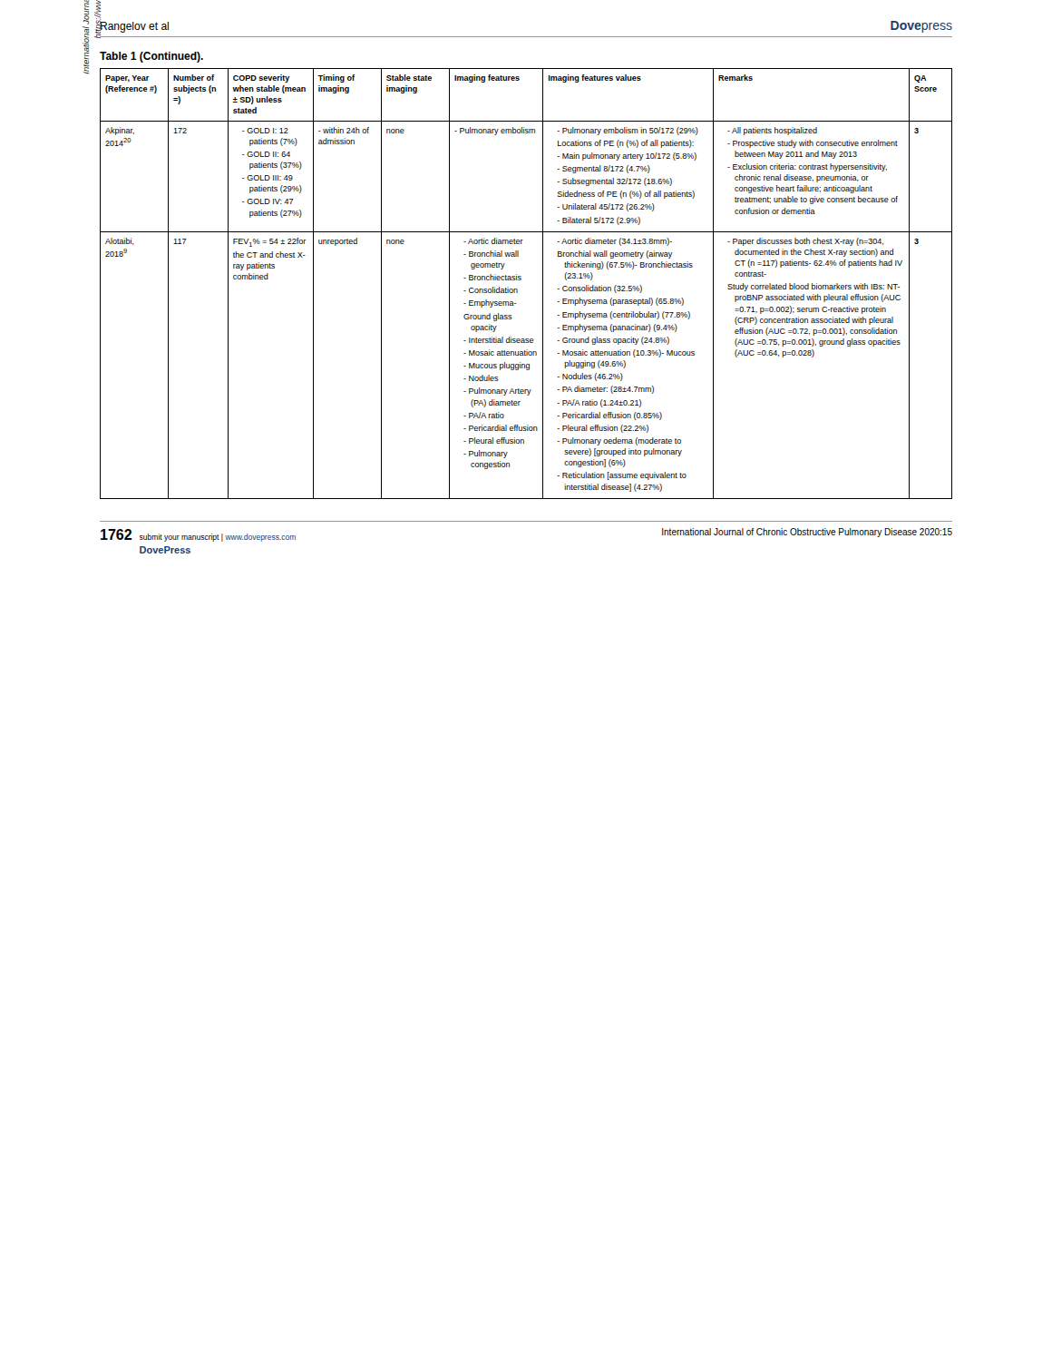International Journal of Chronic Obstructive Pulmonary Disease downloaded from https://www.dovepress.com/ by 193.60.238.99 on 01-Aug-2020
For personal use only.
Rangelov et al
Dove press
Table 1 (Continued).
| Paper, Year (Reference #) | Number of subjects (n =) | COPD severity when stable (mean ± SD) unless stated | Timing of imaging | Stable state imaging | Imaging features | Imaging features values | Remarks | QA Score |
| --- | --- | --- | --- | --- | --- | --- | --- | --- |
| Akpinar, 2014 20 | 172 | - GOLD I: 12 patients (7%) - GOLD II: 64 patients (37%) - GOLD III: 49 patients (29%) - GOLD IV: 47 patients (27%) | - within 24h of admission | none | - Pulmonary embolism | - Pulmonary embolism in 50/172 (29%) Locations of PE (n (%) of all patients): - Main pulmonary artery 10/172 (5.8%) - Segmental 8/172 (4.7%) - Subsegmental 32/172 (18.6%) Sidedness of PE (n (%) of all patients) - Unilateral 45/172 (26.2%) - Bilateral 5/172 (2.9%) | - All patients hospitalized - Prospective study with consecutive enrolment between May 2011 and May 2013 - Exclusion criteria: contrast hypersensitivity, chronic renal disease, pneumonia, or congestive heart failure; anticoagulant treatment; unable to give consent because of confusion or dementia | 3 |
| Alotaibi, 2018 9 | 117 | FEV 1 % = 54 ± 22for the CT and chest X-ray patients combined | unreported | none | - Aortic diameter - Bronchial wall geometry - Bronchiectasis - Consolidation - Emphysema- Ground glass opacity - Interstitial disease - Mosaic attenuation - Mucous plugging - Nodules - Pulmonary Artery (PA) diameter - PA/A ratio - Pericardial effusion - Pleural effusion - Pulmonary congestion | - Aortic diameter (34.1±3.8mm)- Bronchial wall geometry (airway thickening) (67.5%)- Bronchiectasis (23.1%) - Consolidation (32.5%) - Emphysema (paraseptal) (65.8%) - Emphysema (centrilobular) (77.8%) - Emphysema (panacinar) (9.4%) - Ground glass opacity (24.8%) - Mosaic attenuation (10.3%)- Mucous plugging (49.6%) - Nodules (46.2%) - PA diameter: (28±4.7mm) - PA/A ratio (1.24±0.21) - Pericardial effusion (0.85%) - Pleural effusion (22.2%) - Pulmonary oedema (moderate to severe) [grouped into pulmonary congestion] (6%) - Reticulation [assume equivalent to interstitial disease] (4.27%) | - Paper discusses both chest X-ray (n=304, documented in the Chest X-ray section) and CT (n =117) patients- 62.4% of patients had IV contrast- Study correlated blood biomarkers with IBs: NT-proBNP associated with pleural effusion (AUC =0.71, p=0.002); serum C-reactive protein (CRP) concentration associated with pleural effusion (AUC =0.72, p=0.001), consolidation (AUC =0.75, p=0.001), ground glass opacities (AUC =0.64, p=0.028) | 3 |
1762
submit your manuscript | www.dovepress.com
DovePress
International Journal of Chronic Obstructive Pulmonary Disease 2020:15